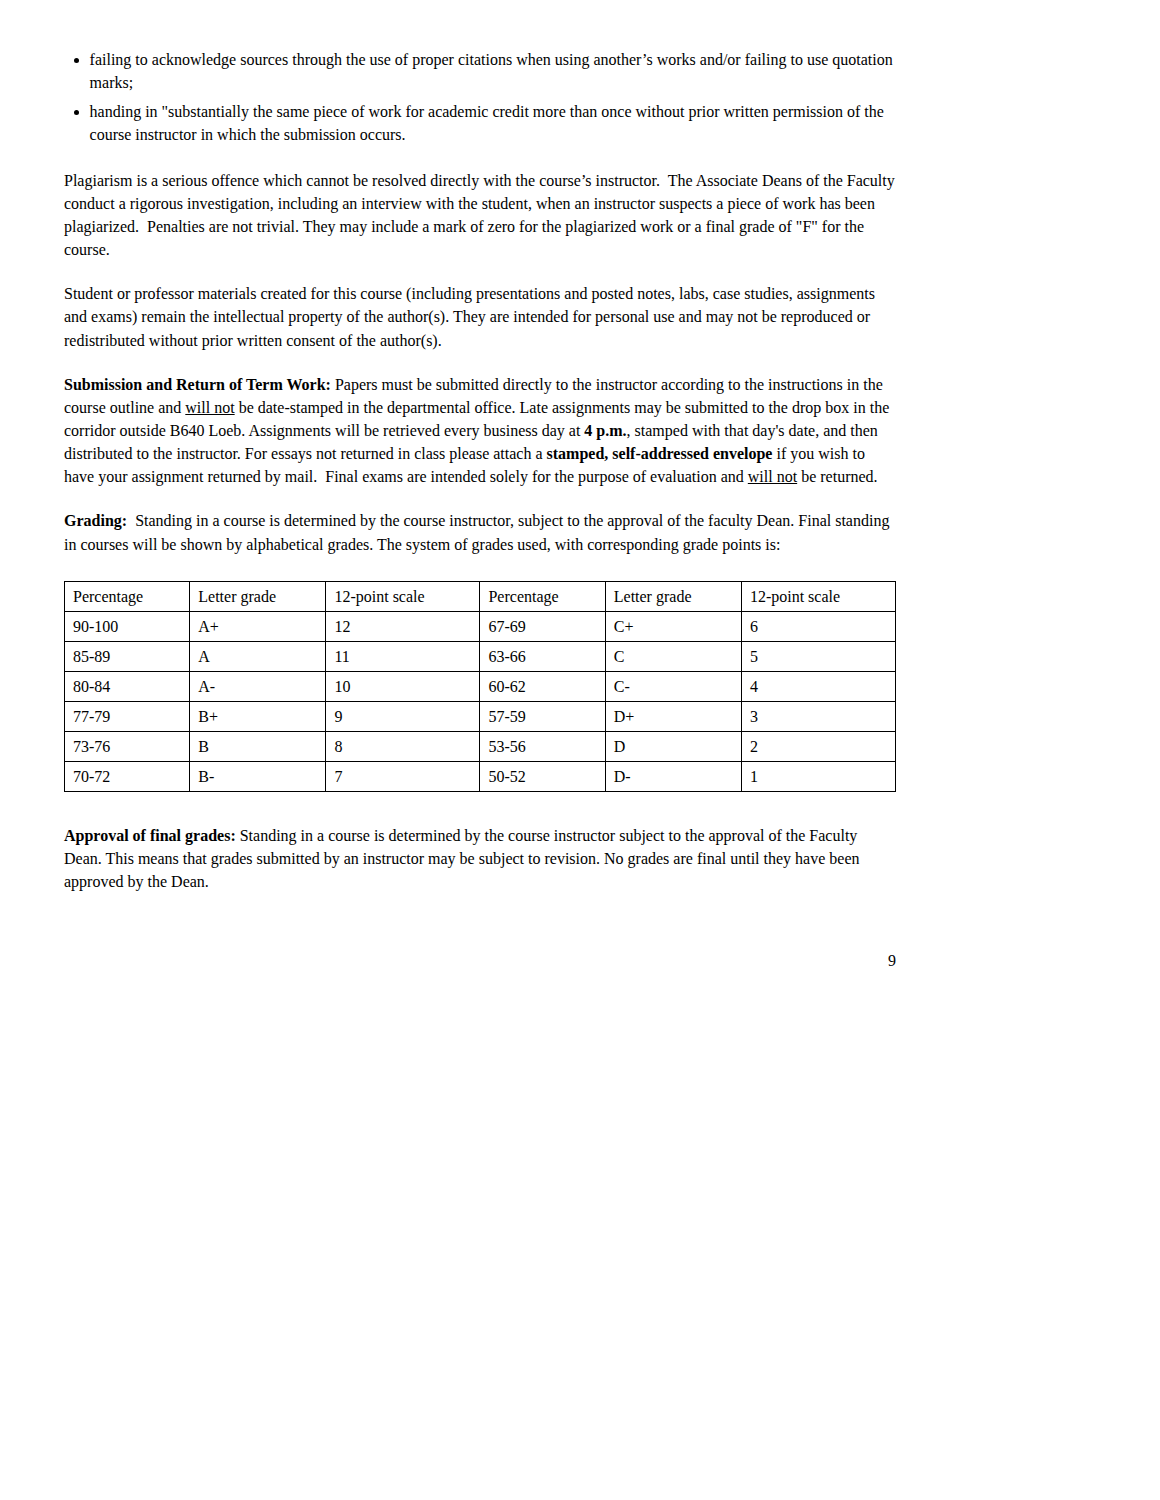failing to acknowledge sources through the use of proper citations when using another’s works and/or failing to use quotation marks;
handing in "substantially the same piece of work for academic credit more than once without prior written permission of the course instructor in which the submission occurs.
Plagiarism is a serious offence which cannot be resolved directly with the course’s instructor. The Associate Deans of the Faculty conduct a rigorous investigation, including an interview with the student, when an instructor suspects a piece of work has been plagiarized. Penalties are not trivial. They may include a mark of zero for the plagiarized work or a final grade of "F" for the course.
Student or professor materials created for this course (including presentations and posted notes, labs, case studies, assignments and exams) remain the intellectual property of the author(s). They are intended for personal use and may not be reproduced or redistributed without prior written consent of the author(s).
Submission and Return of Term Work: Papers must be submitted directly to the instructor according to the instructions in the course outline and will not be date-stamped in the departmental office. Late assignments may be submitted to the drop box in the corridor outside B640 Loeb. Assignments will be retrieved every business day at 4 p.m., stamped with that day's date, and then distributed to the instructor. For essays not returned in class please attach a stamped, self-addressed envelope if you wish to have your assignment returned by mail. Final exams are intended solely for the purpose of evaluation and will not be returned.
Grading: Standing in a course is determined by the course instructor, subject to the approval of the faculty Dean. Final standing in courses will be shown by alphabetical grades. The system of grades used, with corresponding grade points is:
| Percentage | Letter grade | 12-point scale | Percentage | Letter grade | 12-point scale |
| --- | --- | --- | --- | --- | --- |
| 90-100 | A+ | 12 | 67-69 | C+ | 6 |
| 85-89 | A | 11 | 63-66 | C | 5 |
| 80-84 | A- | 10 | 60-62 | C- | 4 |
| 77-79 | B+ | 9 | 57-59 | D+ | 3 |
| 73-76 | B | 8 | 53-56 | D | 2 |
| 70-72 | B- | 7 | 50-52 | D- | 1 |
Approval of final grades: Standing in a course is determined by the course instructor subject to the approval of the Faculty Dean. This means that grades submitted by an instructor may be subject to revision. No grades are final until they have been approved by the Dean.
9